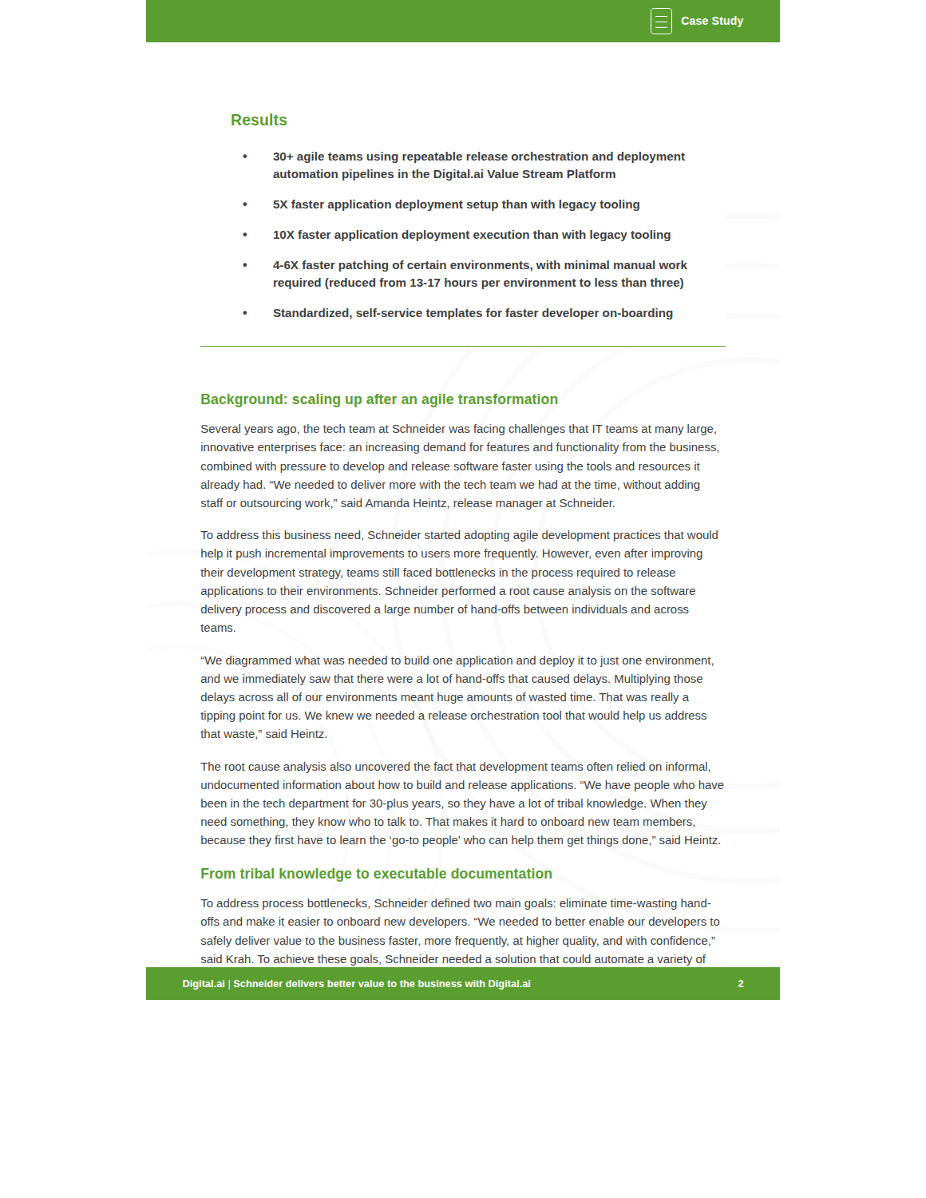Case Study
Results
30+ agile teams using repeatable release orchestration and deployment automation pipelines in the Digital.ai Value Stream Platform
5X faster application deployment setup than with legacy tooling
10X faster application deployment execution than with legacy tooling
4-6X faster patching of certain environments, with minimal manual work required (reduced from 13-17 hours per environment to less than three)
Standardized, self-service templates for faster developer on-boarding
Background: scaling up after an agile transformation
Several years ago, the tech team at Schneider was facing challenges that IT teams at many large, innovative enterprises face: an increasing demand for features and functionality from the business, combined with pressure to develop and release software faster using the tools and resources it already had. “We needed to deliver more with the tech team we had at the time, without adding staff or outsourcing work,” said Amanda Heintz, release manager at Schneider.
To address this business need, Schneider started adopting agile development practices that would help it push incremental improvements to users more frequently. However, even after improving their development strategy, teams still faced bottlenecks in the process required to release applications to their environments. Schneider performed a root cause analysis on the software delivery process and discovered a large number of hand-offs between individuals and across teams.
“We diagrammed what was needed to build one application and deploy it to just one environment, and we immediately saw that there were a lot of hand-offs that caused delays. Multiplying those delays across all of our environments meant huge amounts of wasted time. That was really a tipping point for us. We knew we needed a release orchestration tool that would help us address that waste,” said Heintz.
The root cause analysis also uncovered the fact that development teams often relied on informal, undocumented information about how to build and release applications. “We have people who have been in the tech department for 30-plus years, so they have a lot of tribal knowledge. When they need something, they know who to talk to. That makes it hard to onboard new team members, because they first have to learn the ‘go-to people’ who can help them get things done,” said Heintz.
From tribal knowledge to executable documentation
To address process bottlenecks, Schneider defined two main goals: eliminate time-wasting hand-offs and make it easier to onboard new developers. “We needed to better enable our developers to safely deliver value to the business faster, more frequently, at higher quality, and with confidence,” said Krah. To achieve these goals, Schneider needed a solution that could automate a variety of release tasks and that would be easy for everyone to learn and use.
Digital.ai | Schneider delivers better value to the business with Digital.ai
2